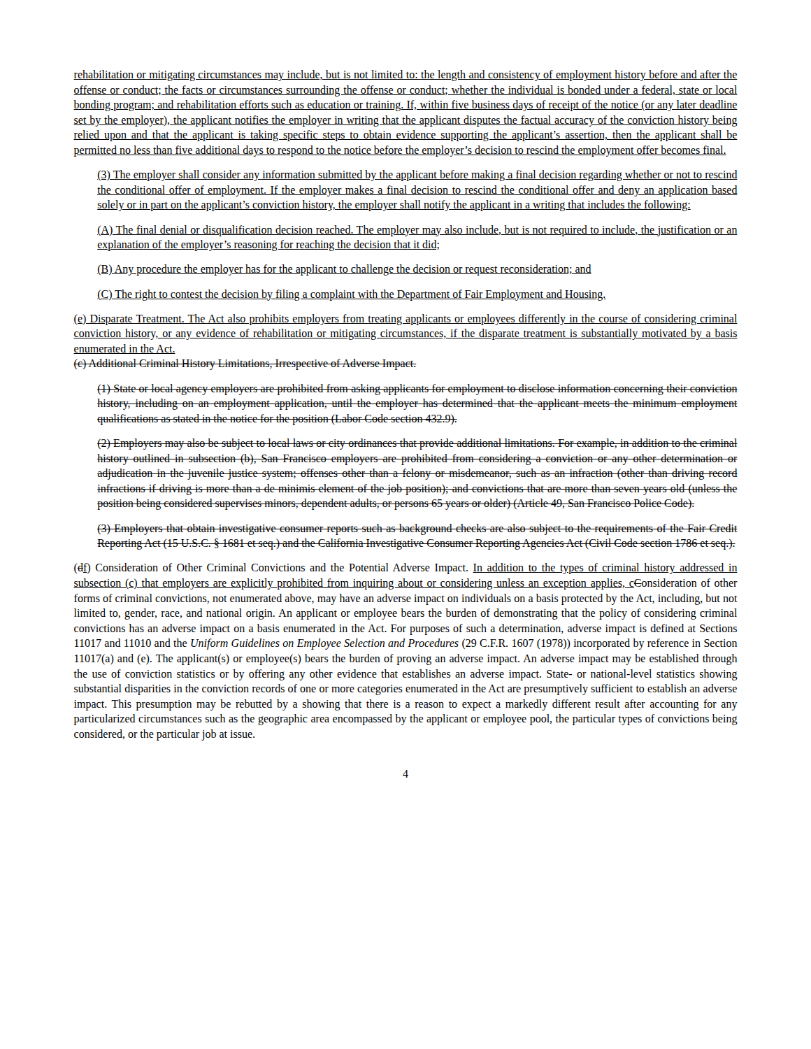rehabilitation or mitigating circumstances may include, but is not limited to: the length and consistency of employment history before and after the offense or conduct; the facts or circumstances surrounding the offense or conduct; whether the individual is bonded under a federal, state or local bonding program; and rehabilitation efforts such as education or training. If, within five business days of receipt of the notice (or any later deadline set by the employer), the applicant notifies the employer in writing that the applicant disputes the factual accuracy of the conviction history being relied upon and that the applicant is taking specific steps to obtain evidence supporting the applicant’s assertion, then the applicant shall be permitted no less than five additional days to respond to the notice before the employer’s decision to rescind the employment offer becomes final.
(3) The employer shall consider any information submitted by the applicant before making a final decision regarding whether or not to rescind the conditional offer of employment. If the employer makes a final decision to rescind the conditional offer and deny an application based solely or in part on the applicant’s conviction history, the employer shall notify the applicant in a writing that includes the following:
(A) The final denial or disqualification decision reached. The employer may also include, but is not required to include, the justification or an explanation of the employer’s reasoning for reaching the decision that it did;
(B) Any procedure the employer has for the applicant to challenge the decision or request reconsideration; and
(C) The right to contest the decision by filing a complaint with the Department of Fair Employment and Housing.
(e) Disparate Treatment. The Act also prohibits employers from treating applicants or employees differently in the course of considering criminal conviction history, or any evidence of rehabilitation or mitigating circumstances, if the disparate treatment is substantially motivated by a basis enumerated in the Act.
(c) Additional Criminal History Limitations, Irrespective of Adverse Impact.
(1) State or local agency employers are prohibited from asking applicants for employment to disclose information concerning their conviction history, including on an employment application, until the employer has determined that the applicant meets the minimum employment qualifications as stated in the notice for the position (Labor Code section 432.9).
(2) Employers may also be subject to local laws or city ordinances that provide additional limitations. For example, in addition to the criminal history outlined in subsection (b), San Francisco employers are prohibited from considering a conviction or any other determination or adjudication in the juvenile justice system; offenses other than a felony or misdemeanor, such as an infraction (other than driving record infractions if driving is more than a de minimis element of the job position); and convictions that are more than seven years old (unless the position being considered supervises minors, dependent adults, or persons 65 years or older) (Article 49, San Francisco Police Code).
(3) Employers that obtain investigative consumer reports such as background checks are also subject to the requirements of the Fair Credit Reporting Act (15 U.S.C. § 1681 et seq.) and the California Investigative Consumer Reporting Agencies Act (Civil Code section 1786 et seq.).
(df) Consideration of Other Criminal Convictions and the Potential Adverse Impact. In addition to the types of criminal history addressed in subsection (c) that employers are explicitly prohibited from inquiring about or considering unless an exception applies, c Consideration of other forms of criminal convictions, not enumerated above, may have an adverse impact on individuals on a basis protected by the Act, including, but not limited to, gender, race, and national origin. An applicant or employee bears the burden of demonstrating that the policy of considering criminal convictions has an adverse impact on a basis enumerated in the Act. For purposes of such a determination, adverse impact is defined at Sections 11017 and 11010 and the Uniform Guidelines on Employee Selection and Procedures (29 C.F.R. 1607 (1978)) incorporated by reference in Section 11017(a) and (e). The applicant(s) or employee(s) bears the burden of proving an adverse impact. An adverse impact may be established through the use of conviction statistics or by offering any other evidence that establishes an adverse impact. State- or national-level statistics showing substantial disparities in the conviction records of one or more categories enumerated in the Act are presumptively sufficient to establish an adverse impact. This presumption may be rebutted by a showing that there is a reason to expect a markedly different result after accounting for any particularized circumstances such as the geographic area encompassed by the applicant or employee pool, the particular types of convictions being considered, or the particular job at issue.
4